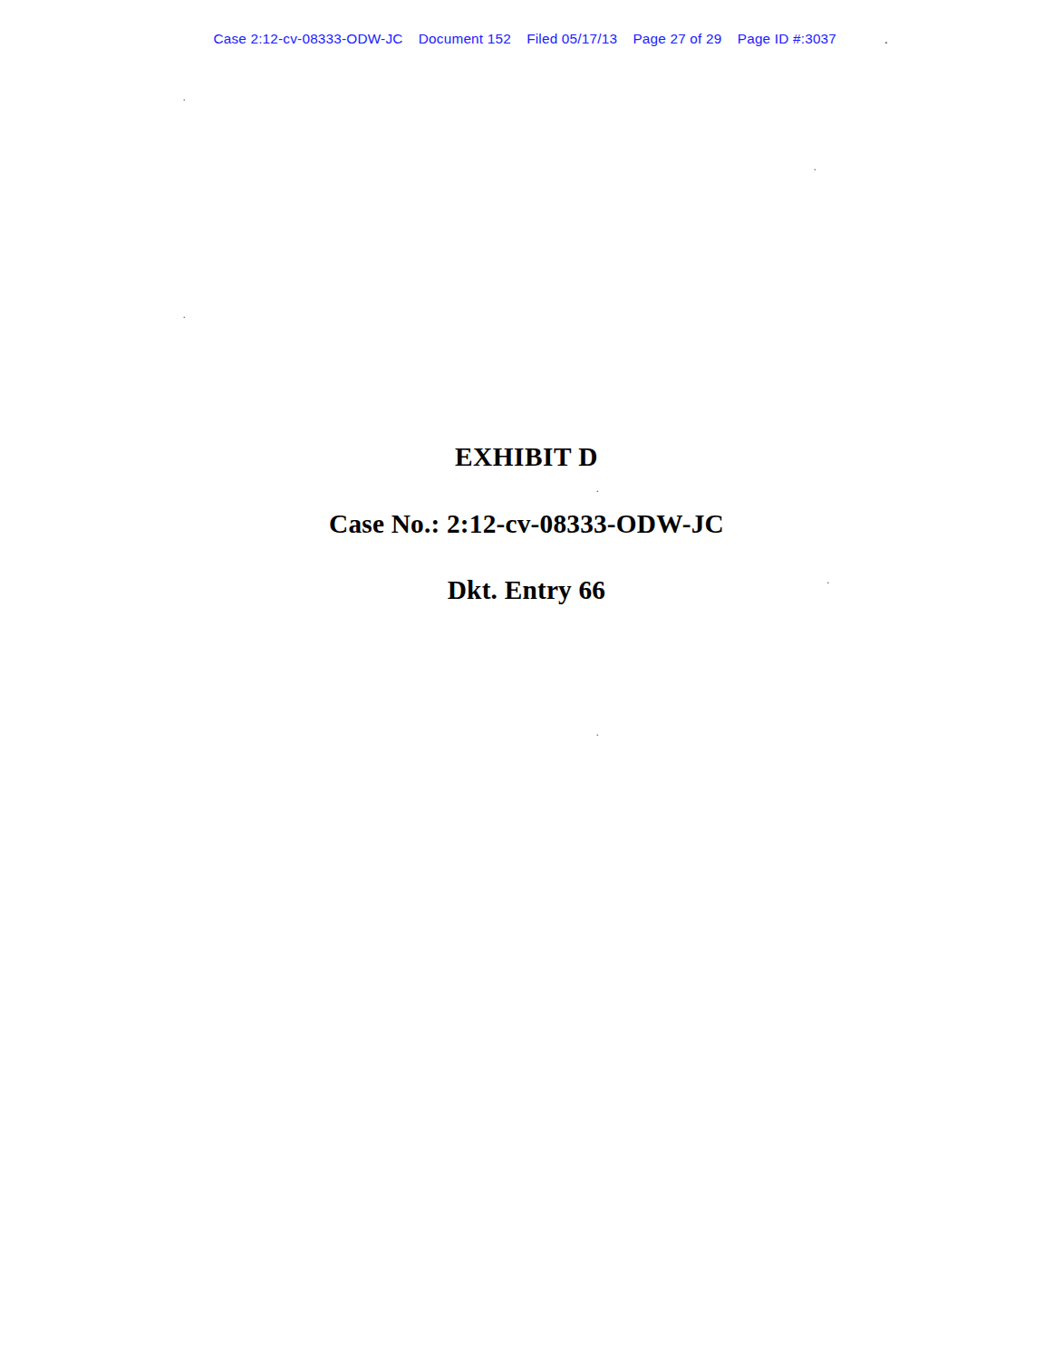Case 2:12-cv-08333-ODW-JC Document 152 Filed 05/17/13 Page 27 of 29 Page ID #:3037.
. . . . . .
EXHIBIT D
Case No.: 2:12-cv-08333-ODW-JC
Dkt. Entry 66